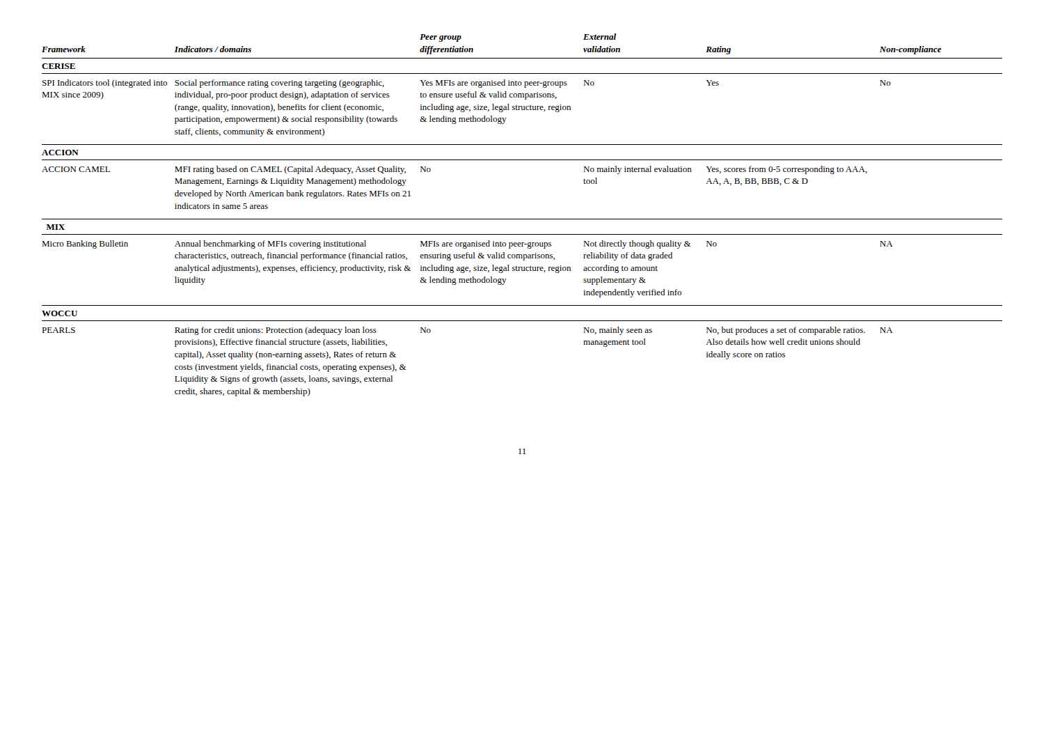| Framework | Indicators / domains | Peer group differentiation | External validation | Rating | Non-compliance |
| --- | --- | --- | --- | --- | --- |
| CERISE |
| SPI Indicators tool (integrated into MIX since 2009) | Social performance rating covering targeting (geographic, individual, pro-poor product design), adaptation of services (range, quality, innovation), benefits for client (economic, participation, empowerment) & social responsibility (towards staff, clients, community & environment) | Yes MFIs are organised into peer-groups to ensure useful & valid comparisons, including age, size, legal structure, region & lending methodology | No | Yes | No |
| ACCION |
| ACCION CAMEL | MFI rating based on CAMEL (Capital Adequacy, Asset Quality, Management, Earnings & Liquidity Management) methodology developed by North American bank regulators. Rates MFIs on 21 indicators in same 5 areas | No | No mainly internal evaluation tool | Yes, scores from 0-5 corresponding to AAA, AA, A, B, BB, BBB, C & D | |
| MIX |
| Micro Banking Bulletin | Annual benchmarking of MFIs covering institutional characteristics, outreach, financial performance (financial ratios, analytical adjustments), expenses, efficiency, productivity, risk & liquidity | MFIs are organised into peer-groups ensuring useful & valid comparisons, including age, size, legal structure, region & lending methodology | Not directly though quality & reliability of data graded according to amount supplementary & independently verified info | No | NA |
| WOCCU |
| PEARLS | Rating for credit unions: Protection (adequacy loan loss provisions), Effective financial structure (assets, liabilities, capital), Asset quality (non-earning assets), Rates of return & costs (investment yields, financial costs, operating expenses), & Liquidity & Signs of growth (assets, loans, savings, external credit, shares, capital & membership) | No | No, mainly seen as management tool | No, but produces a set of comparable ratios. Also details how well credit unions should ideally score on ratios | NA |
11